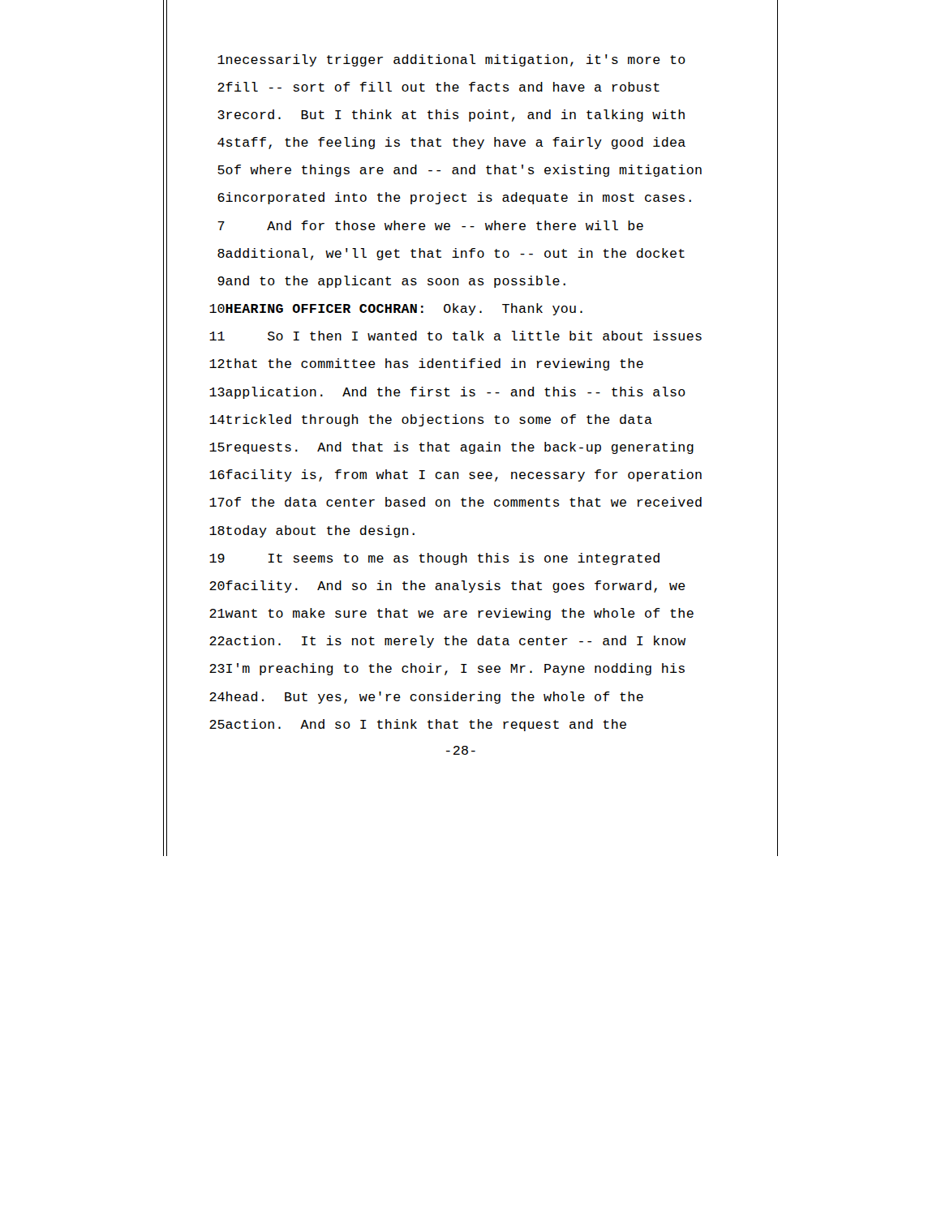| 1 | necessarily trigger additional mitigation, it's more to |
| 2 | fill -- sort of fill out the facts and have a robust |
| 3 | record. But I think at this point, and in talking with |
| 4 | staff, the feeling is that they have a fairly good idea |
| 5 | of where things are and -- and that's existing mitigation |
| 6 | incorporated into the project is adequate in most cases. |
| 7 | And for those where we -- where there will be |
| 8 | additional, we'll get that info to -- out in the docket |
| 9 | and to the applicant as soon as possible. |
| 10 | HEARING OFFICER COCHRAN: Okay. Thank you. |
| 11 | So I then I wanted to talk a little bit about issues |
| 12 | that the committee has identified in reviewing the |
| 13 | application. And the first is -- and this -- this also |
| 14 | trickled through the objections to some of the data |
| 15 | requests. And that is that again the back-up generating |
| 16 | facility is, from what I can see, necessary for operation |
| 17 | of the data center based on the comments that we received |
| 18 | today about the design. |
| 19 | It seems to me as though this is one integrated |
| 20 | facility. And so in the analysis that goes forward, we |
| 21 | want to make sure that we are reviewing the whole of the |
| 22 | action. It is not merely the data center -- and I know |
| 23 | I'm preaching to the choir, I see Mr. Payne nodding his |
| 24 | head. But yes, we're considering the whole of the |
| 25 | action. And so I think that the request and the |
-28-